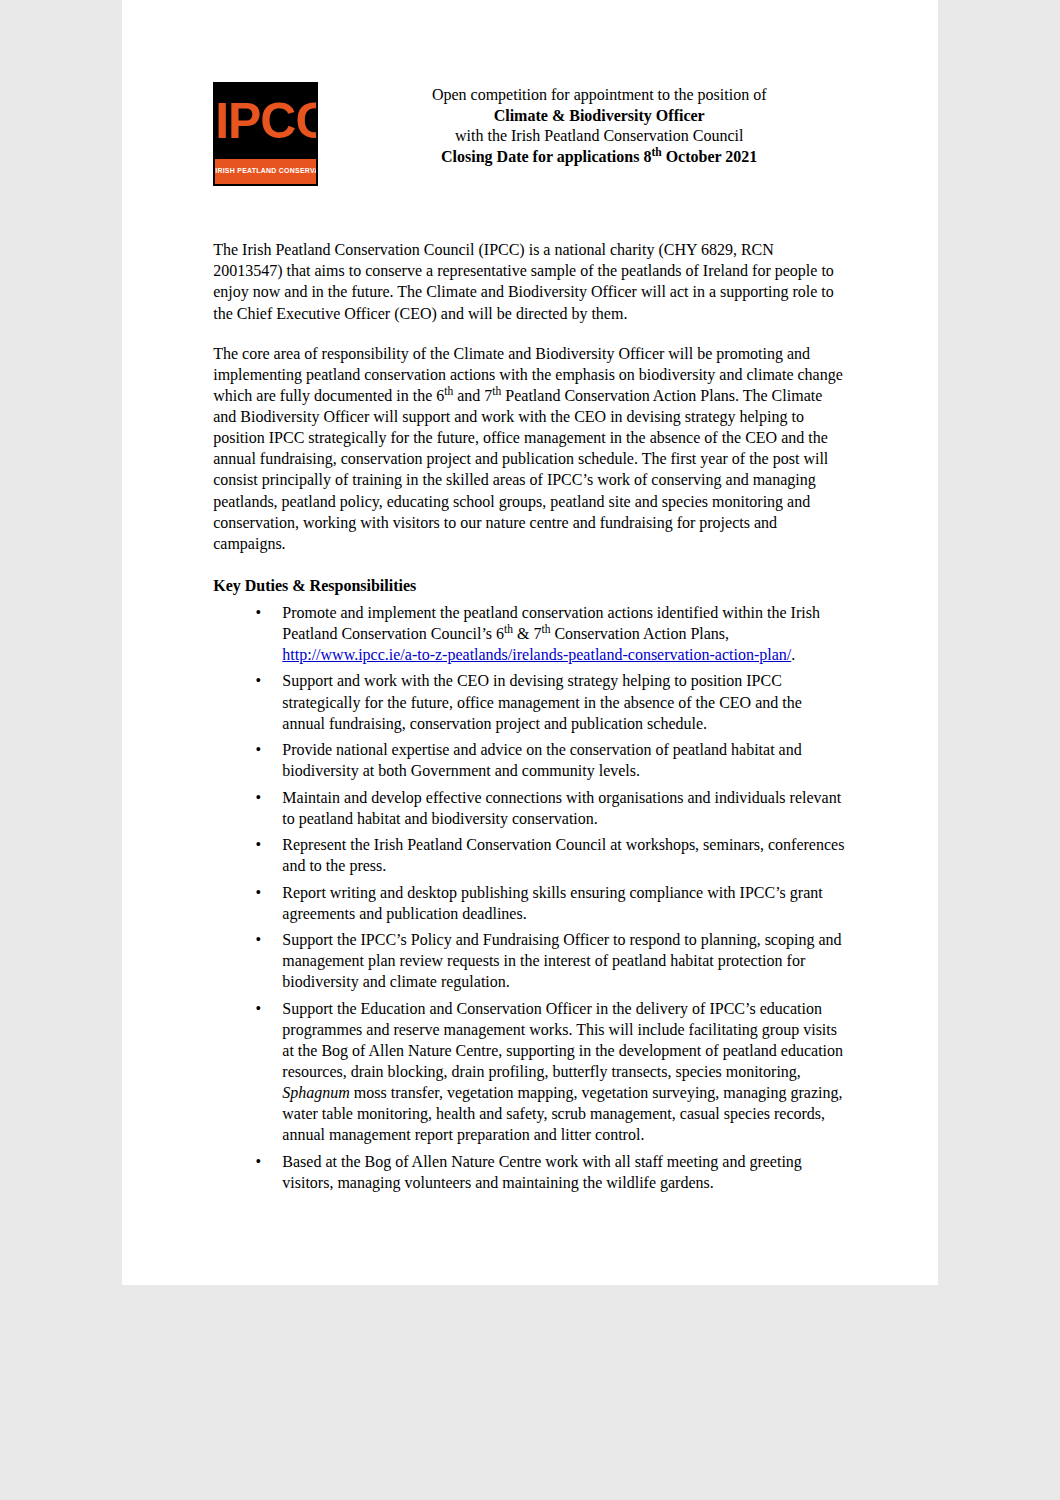IPCC
IRISH PEATLAND CONSERVATION COUNCIL
Open competition for appointment to the position of
Climate & Biodiversity Officer
with the Irish Peatland Conservation Council
Closing Date for applications 8th October 2021
The Irish Peatland Conservation Council (IPCC) is a national charity (CHY 6829, RCN 20013547) that aims to conserve a representative sample of the peatlands of Ireland for people to enjoy now and in the future. The Climate and Biodiversity Officer will act in a supporting role to the Chief Executive Officer (CEO) and will be directed by them.
The core area of responsibility of the Climate and Biodiversity Officer will be promoting and implementing peatland conservation actions with the emphasis on biodiversity and climate change which are fully documented in the 6th and 7th Peatland Conservation Action Plans. The Climate and Biodiversity Officer will support and work with the CEO in devising strategy helping to position IPCC strategically for the future, office management in the absence of the CEO and the annual fundraising, conservation project and publication schedule. The first year of the post will consist principally of training in the skilled areas of IPCC’s work of conserving and managing peatlands, peatland policy, educating school groups, peatland site and species monitoring and conservation, working with visitors to our nature centre and fundraising for projects and campaigns.
Key Duties & Responsibilities
Promote and implement the peatland conservation actions identified within the Irish Peatland Conservation Council’s 6th & 7th Conservation Action Plans, http://www.ipcc.ie/a-to-z-peatlands/irelands-peatland-conservation-action-plan/.
Support and work with the CEO in devising strategy helping to position IPCC strategically for the future, office management in the absence of the CEO and the annual fundraising, conservation project and publication schedule.
Provide national expertise and advice on the conservation of peatland habitat and biodiversity at both Government and community levels.
Maintain and develop effective connections with organisations and individuals relevant to peatland habitat and biodiversity conservation.
Represent the Irish Peatland Conservation Council at workshops, seminars, conferences and to the press.
Report writing and desktop publishing skills ensuring compliance with IPCC’s grant agreements and publication deadlines.
Support the IPCC’s Policy and Fundraising Officer to respond to planning, scoping and management plan review requests in the interest of peatland habitat protection for biodiversity and climate regulation.
Support the Education and Conservation Officer in the delivery of IPCC’s education programmes and reserve management works. This will include facilitating group visits at the Bog of Allen Nature Centre, supporting in the development of peatland education resources, drain blocking, drain profiling, butterfly transects, species monitoring, Sphagnum moss transfer, vegetation mapping, vegetation surveying, managing grazing, water table monitoring, health and safety, scrub management, casual species records, annual management report preparation and litter control.
Based at the Bog of Allen Nature Centre work with all staff meeting and greeting visitors, managing volunteers and maintaining the wildlife gardens.